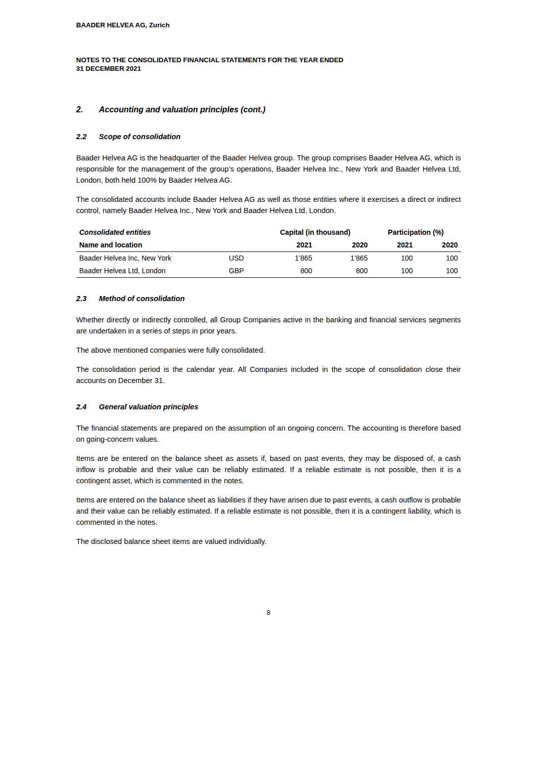BAADER HELVEA AG, Zurich
NOTES TO THE CONSOLIDATED FINANCIAL STATEMENTS FOR THE YEAR ENDED
31 DECEMBER 2021
2. Accounting and valuation principles (cont.)
2.2 Scope of consolidation
Baader Helvea AG is the headquarter of the Baader Helvea group. The group comprises Baader Helvea AG, which is responsible for the management of the group’s operations, Baader Helvea Inc., New York and Baader Helvea Ltd, London, both held 100% by Baader Helvea AG.
The consolidated accounts include Baader Helvea AG as well as those entities where it exercises a direct or indirect control, namely Baader Helvea Inc., New York and Baader Helvea Ltd, London.
| Consolidated entities | | Capital (in thousand) | Participation (%) |
| Name and location | | 2021 | 2020 | 2021 | 2020 |
| Baader Helvea Inc, New York | USD | 1’865 | 1’865 | 100 | 100 |
| Baader Helvea Ltd, London | GBP | 800 | 800 | 100 | 100 |
2.3 Method of consolidation
Whether directly or indirectly controlled, all Group Companies active in the banking and financial services segments are undertaken in a series of steps in prior years.
The above mentioned companies were fully consolidated.
The consolidation period is the calendar year. All Companies included in the scope of consolidation close their accounts on December 31.
2.4 General valuation principles
The financial statements are prepared on the assumption of an ongoing concern. The accounting is therefore based on going-concern values.
Items are be entered on the balance sheet as assets if, based on past events, they may be disposed of, a cash inflow is probable and their value can be reliably estimated. If a reliable estimate is not possible, then it is a contingent asset, which is commented in the notes.
Items are entered on the balance sheet as liabilities if they have arisen due to past events, a cash outflow is probable and their value can be reliably estimated. If a reliable estimate is not possible, then it is a contingent liability, which is commented in the notes.
The disclosed balance sheet items are valued individually.
8